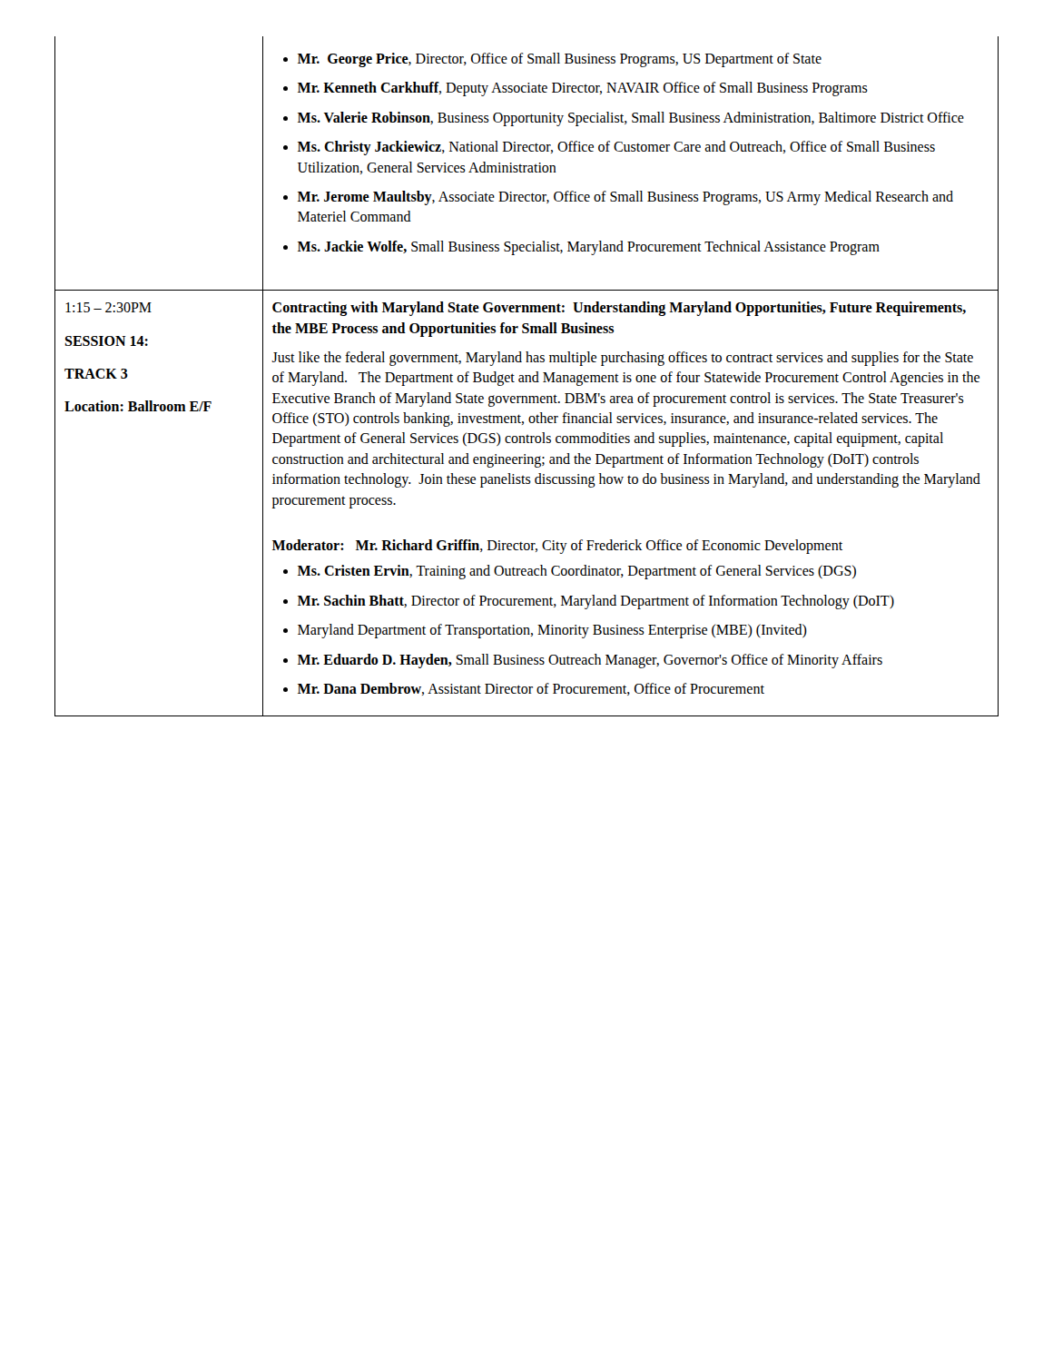| | Mr. George Price , Director, Office of Small Business Programs, US Department of State Mr. Kenneth Carkhuff , Deputy Associate Director, NAVAIR Office of Small Business Programs Ms. Valerie Robinson , Business Opportunity Specialist, Small Business Administration, Baltimore District Office Ms. Christy Jackiewicz , National Director, Office of Customer Care and Outreach, Office of Small Business Utilization, General Services Administration Mr. Jerome Maultsby , Associate Director, Office of Small Business Programs, US Army Medical Research and Materiel Command Ms. Jackie Wolfe, Small Business Specialist, Maryland Procurement Technical Assistance Program |
| 1:15 – 2:30PM SESSION 14: TRACK 3 Location: Ballroom E/F | Contracting with Maryland State Government: Understanding Maryland Opportunities, Future Requirements, the MBE Process and Opportunities for Small Business Just like the federal government, Maryland has multiple purchasing offices to contract services and supplies for the State of Maryland. The Department of Budget and Management is one of four Statewide Procurement Control Agencies in the Executive Branch of Maryland State government. DBM's area of procurement control is services. The State Treasurer's Office (STO) controls banking, investment, other financial services, insurance, and insurance-related services. The Department of General Services (DGS) controls commodities and supplies, maintenance, capital equipment, capital construction and architectural and engineering; and the Department of Information Technology (DoIT) controls information technology. Join these panelists discussing how to do business in Maryland, and understanding the Maryland procurement process. Moderator: Mr. Richard Griffin , Director, City of Frederick Office of Economic Development Ms. Cristen Ervin , Training and Outreach Coordinator, Department of General Services (DGS) Mr. Sachin Bhatt , Director of Procurement, Maryland Department of Information Technology (DoIT) Maryland Department of Transportation, Minority Business Enterprise (MBE) (Invited) Mr. Eduardo D. Hayden, Small Business Outreach Manager, Governor's Office of Minority Affairs Mr. Dana Dembrow , Assistant Director of Procurement, Office of Procurement |